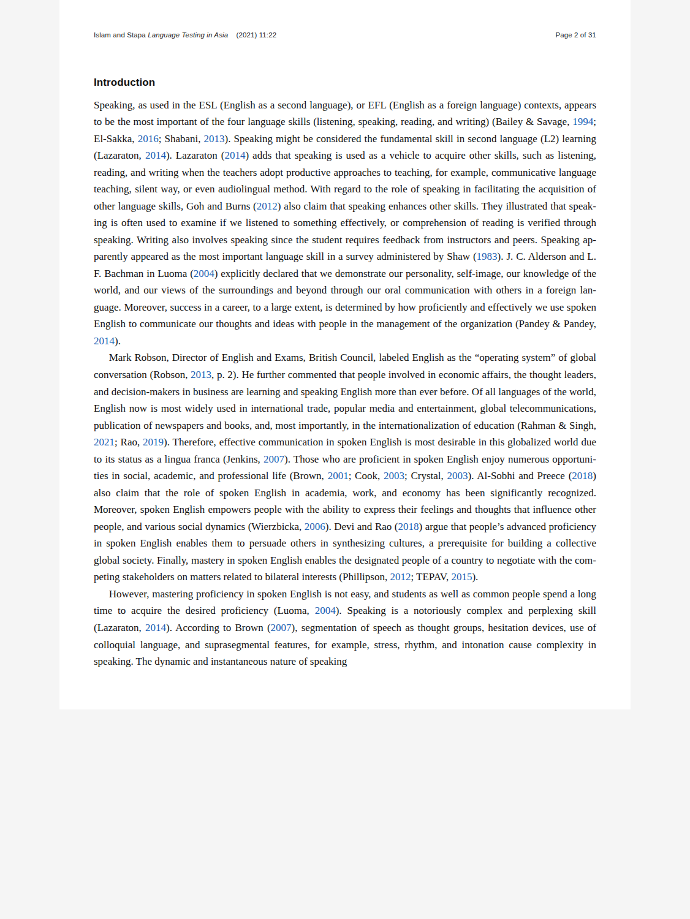Islam and Stapa Language Testing in Asia (2021) 11:22 Page 2 of 31
Introduction
Speaking, as used in the ESL (English as a second language), or EFL (English as a foreign language) contexts, appears to be the most important of the four language skills (listening, speaking, reading, and writing) (Bailey & Savage, 1994; El-Sakka, 2016; Shabani, 2013). Speaking might be considered the fundamental skill in second language (L2) learning (Lazaraton, 2014). Lazaraton (2014) adds that speaking is used as a vehicle to acquire other skills, such as listening, reading, and writing when the teachers adopt productive approaches to teaching, for example, communicative language teaching, silent way, or even audiolingual method. With regard to the role of speaking in facilitating the acquisition of other language skills, Goh and Burns (2012) also claim that speaking enhances other skills. They illustrated that speaking is often used to examine if we listened to something effectively, or comprehension of reading is verified through speaking. Writing also involves speaking since the student requires feedback from instructors and peers. Speaking apparently appeared as the most important language skill in a survey administered by Shaw (1983). J. C. Alderson and L. F. Bachman in Luoma (2004) explicitly declared that we demonstrate our personality, self-image, our knowledge of the world, and our views of the surroundings and beyond through our oral communication with others in a foreign language. Moreover, success in a career, to a large extent, is determined by how proficiently and effectively we use spoken English to communicate our thoughts and ideas with people in the management of the organization (Pandey & Pandey, 2014).
Mark Robson, Director of English and Exams, British Council, labeled English as the “operating system” of global conversation (Robson, 2013, p. 2). He further commented that people involved in economic affairs, the thought leaders, and decision-makers in business are learning and speaking English more than ever before. Of all languages of the world, English now is most widely used in international trade, popular media and entertainment, global telecommunications, publication of newspapers and books, and, most importantly, in the internationalization of education (Rahman & Singh, 2021; Rao, 2019). Therefore, effective communication in spoken English is most desirable in this globalized world due to its status as a lingua franca (Jenkins, 2007). Those who are proficient in spoken English enjoy numerous opportunities in social, academic, and professional life (Brown, 2001; Cook, 2003; Crystal, 2003). Al-Sobhi and Preece (2018) also claim that the role of spoken English in academia, work, and economy has been significantly recognized. Moreover, spoken English empowers people with the ability to express their feelings and thoughts that influence other people, and various social dynamics (Wierzbicka, 2006). Devi and Rao (2018) argue that people’s advanced proficiency in spoken English enables them to persuade others in synthesizing cultures, a prerequisite for building a collective global society. Finally, mastery in spoken English enables the designated people of a country to negotiate with the competing stakeholders on matters related to bilateral interests (Phillipson, 2012; TEPAV, 2015).
However, mastering proficiency in spoken English is not easy, and students as well as common people spend a long time to acquire the desired proficiency (Luoma, 2004). Speaking is a notoriously complex and perplexing skill (Lazaraton, 2014). According to Brown (2007), segmentation of speech as thought groups, hesitation devices, use of colloquial language, and suprasegmental features, for example, stress, rhythm, and intonation cause complexity in speaking. The dynamic and instantaneous nature of speaking